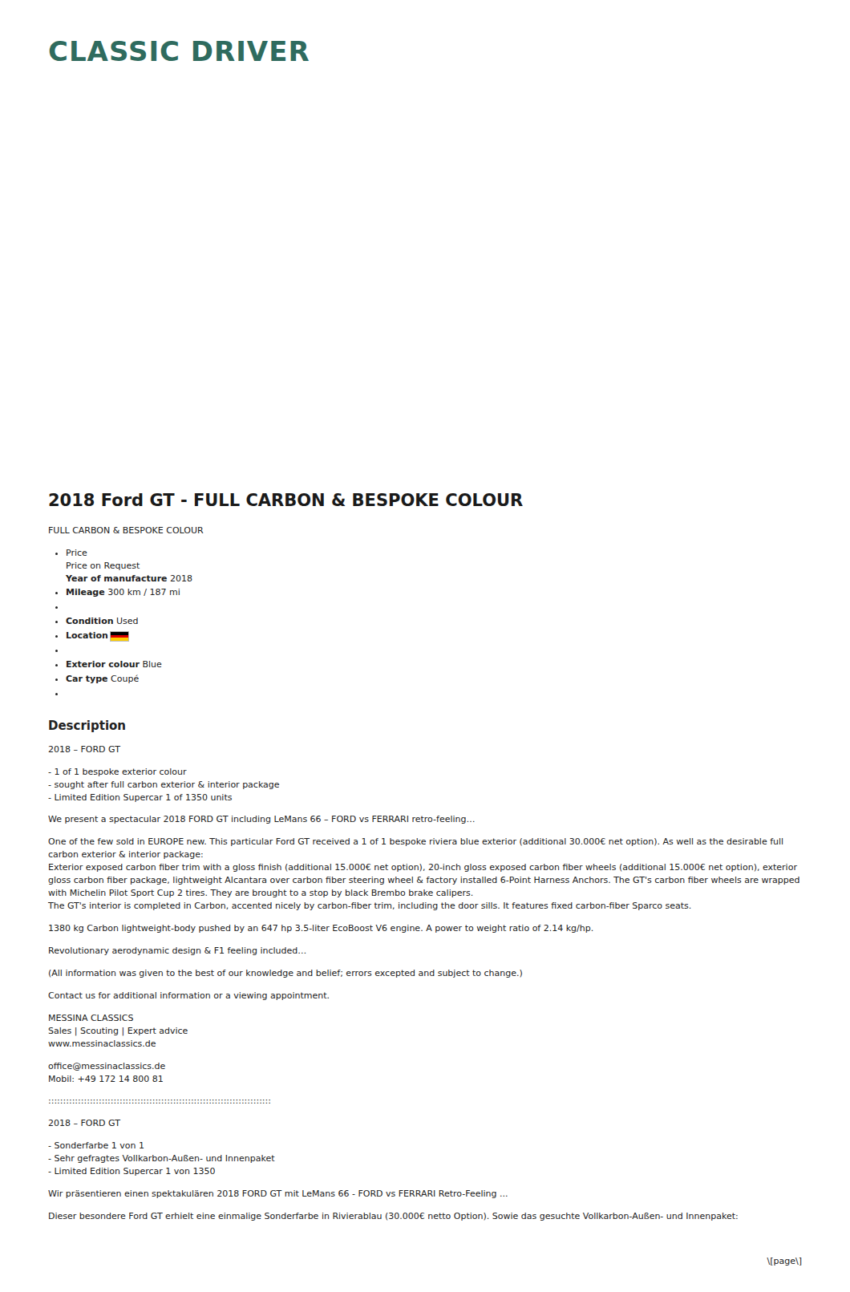CLASSIC DRIVER
2018 Ford GT - FULL CARBON & BESPOKE COLOUR
FULL CARBON & BESPOKE COLOUR
Price
Price on Request
Year of manufacture 2018
Mileage 300 km / 187 mi
Condition Used
Location
Exterior colour Blue
Car type Coupé
Description
2018 – FORD GT
- 1 of 1 bespoke exterior colour
- sought after full carbon exterior & interior package
- Limited Edition Supercar 1 of 1350 units
We present a spectacular 2018 FORD GT including LeMans 66 – FORD vs FERRARI retro-feeling…
One of the few sold in EUROPE new. This particular Ford GT received a 1 of 1 bespoke riviera blue exterior (additional 30.000€ net option). As well as the desirable full carbon exterior & interior package:
Exterior exposed carbon fiber trim with a gloss finish (additional 15.000€ net option), 20-inch gloss exposed carbon fiber wheels (additional 15.000€ net option), exterior gloss carbon fiber package, lightweight Alcantara over carbon fiber steering wheel & factory installed 6-Point Harness Anchors. The GT's carbon fiber wheels are wrapped with Michelin Pilot Sport Cup 2 tires. They are brought to a stop by black Brembo brake calipers.
The GT's interior is completed in Carbon, accented nicely by carbon-fiber trim, including the door sills. It features fixed carbon-fiber Sparco seats.
1380 kg Carbon lightweight-body pushed by an 647 hp 3.5-liter EcoBoost V6 engine. A power to weight ratio of 2.14 kg/hp.
Revolutionary aerodynamic design & F1 feeling included…
(All information was given to the best of our knowledge and belief; errors excepted and subject to change.)
Contact us for additional information or a viewing appointment.
MESSINA CLASSICS
Sales | Scouting | Expert advice
www.messinaclassics.de
office@messinaclassics.de
Mobil: +49 172 14 800 81
:::::::::::::::::::::::::::::::::::::::::::::::::::::::::::::::::::::::::::
2018 – FORD GT
- Sonderfarbe 1 von 1
- Sehr gefragtes Vollkarbon-Außen- und Innenpaket
- Limited Edition Supercar 1 von 1350
Wir präsentieren einen spektakulären 2018 FORD GT mit LeMans 66 - FORD vs FERRARI Retro-Feeling ...
Dieser besondere Ford GT erhielt eine einmalige Sonderfarbe in Rivierablau (30.000€ netto Option). Sowie das gesuchte Vollkarbon-Außen- und Innenpaket:
\[page\]